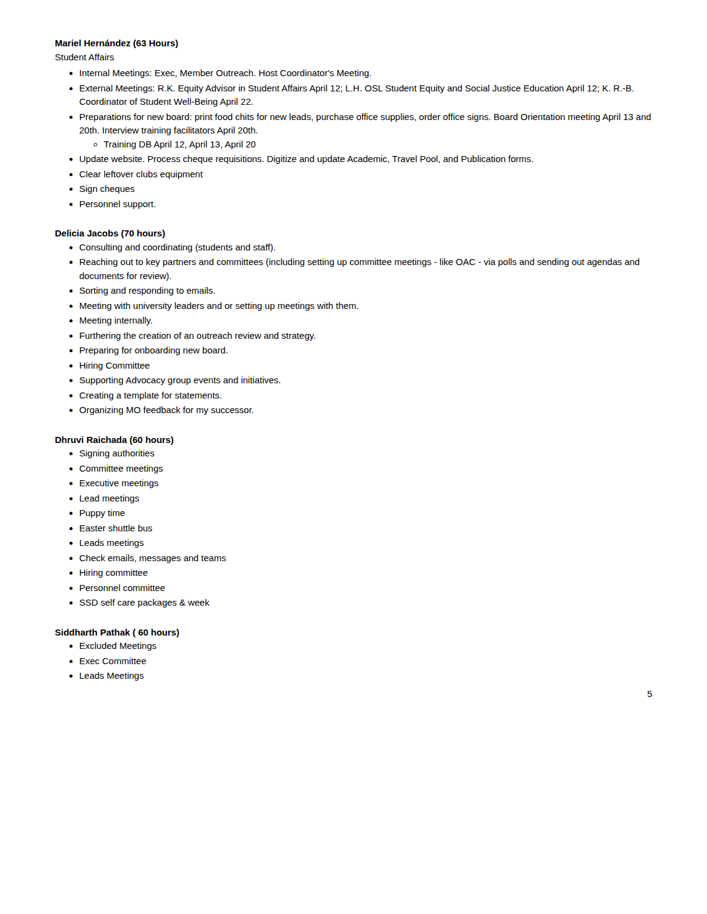Mariel Hernández (63 Hours)
Student Affairs
Internal Meetings: Exec, Member Outreach. Host Coordinator's Meeting.
External Meetings: R.K. Equity Advisor in Student Affairs April 12; L.H. OSL Student Equity and Social Justice Education April 12; K. R.-B. Coordinator of Student Well-Being April 22.
Preparations for new board: print food chits for new leads, purchase office supplies, order office signs. Board Orientation meeting April 13 and 20th. Interview training facilitators April 20th.
Training DB April 12, April 13, April 20
Update website. Process cheque requisitions. Digitize and update Academic, Travel Pool, and Publication forms.
Clear leftover clubs equipment
Sign cheques
Personnel support.
Delicia Jacobs (70 hours)
Consulting and coordinating (students and staff).
Reaching out to key partners and committees (including setting up committee meetings - like OAC - via polls and sending out agendas and documents for review).
Sorting and responding to emails.
Meeting with university leaders and or setting up meetings with them.
Meeting internally.
Furthering the creation of an outreach review and strategy.
Preparing for onboarding new board.
Hiring Committee
Supporting Advocacy group events and initiatives.
Creating a template for statements.
Organizing MO feedback for my successor.
Dhruvi Raichada (60 hours)
Signing authorities
Committee meetings
Executive meetings
Lead meetings
Puppy time
Easter shuttle bus
Leads meetings
Check emails, messages and teams
Hiring committee
Personnel committee
SSD self care packages & week
Siddharth Pathak ( 60 hours)
Excluded Meetings
Exec Committee
Leads Meetings
5